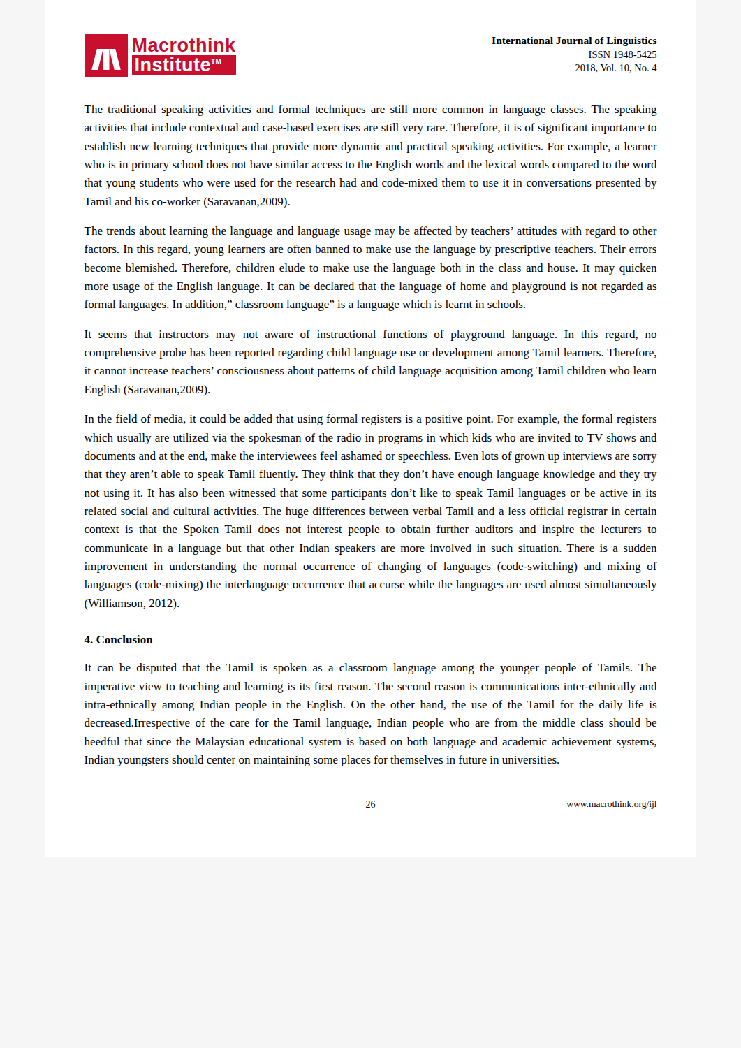Macrothink InstituteTM
International Journal of Linguistics
ISSN 1948-5425
2018, Vol. 10, No. 4
The traditional speaking activities and formal techniques are still more common in language classes. The speaking activities that include contextual and case-based exercises are still very rare. Therefore, it is of significant importance to establish new learning techniques that provide more dynamic and practical speaking activities. For example, a learner who is in primary school does not have similar access to the English words and the lexical words compared to the word that young students who were used for the research had and code-mixed them to use it in conversations presented by Tamil and his co-worker (Saravanan,2009).
The trends about learning the language and language usage may be affected by teachers’ attitudes with regard to other factors. In this regard, young learners are often banned to make use the language by prescriptive teachers. Their errors become blemished. Therefore, children elude to make use the language both in the class and house. It may quicken more usage of the English language. It can be declared that the language of home and playground is not regarded as formal languages. In addition,” classroom language” is a language which is learnt in schools.
It seems that instructors may not aware of instructional functions of playground language. In this regard, no comprehensive probe has been reported regarding child language use or development among Tamil learners. Therefore, it cannot increase teachers’ consciousness about patterns of child language acquisition among Tamil children who learn English (Saravanan,2009).
In the field of media, it could be added that using formal registers is a positive point. For example, the formal registers which usually are utilized via the spokesman of the radio in programs in which kids who are invited to TV shows and documents and at the end, make the interviewees feel ashamed or speechless. Even lots of grown up interviews are sorry that they aren’t able to speak Tamil fluently. They think that they don’t have enough language knowledge and they try not using it. It has also been witnessed that some participants don’t like to speak Tamil languages or be active in its related social and cultural activities. The huge differences between verbal Tamil and a less official registrar in certain context is that the Spoken Tamil does not interest people to obtain further auditors and inspire the lecturers to communicate in a language but that other Indian speakers are more involved in such situation. There is a sudden improvement in understanding the normal occurrence of changing of languages (code-switching) and mixing of languages (code-mixing) the interlanguage occurrence that accurse while the languages are used almost simultaneously (Williamson, 2012).
4. Conclusion
It can be disputed that the Tamil is spoken as a classroom language among the younger people of Tamils. The imperative view to teaching and learning is its first reason. The second reason is communications inter-ethnically and intra-ethnically among Indian people in the English. On the other hand, the use of the Tamil for the daily life is decreased.Irrespective of the care for the Tamil language, Indian people who are from the middle class should be heedful that since the Malaysian educational system is based on both language and academic achievement systems, Indian youngsters should center on maintaining some places for themselves in future in universities.
26 www.macrothink.org/ijl